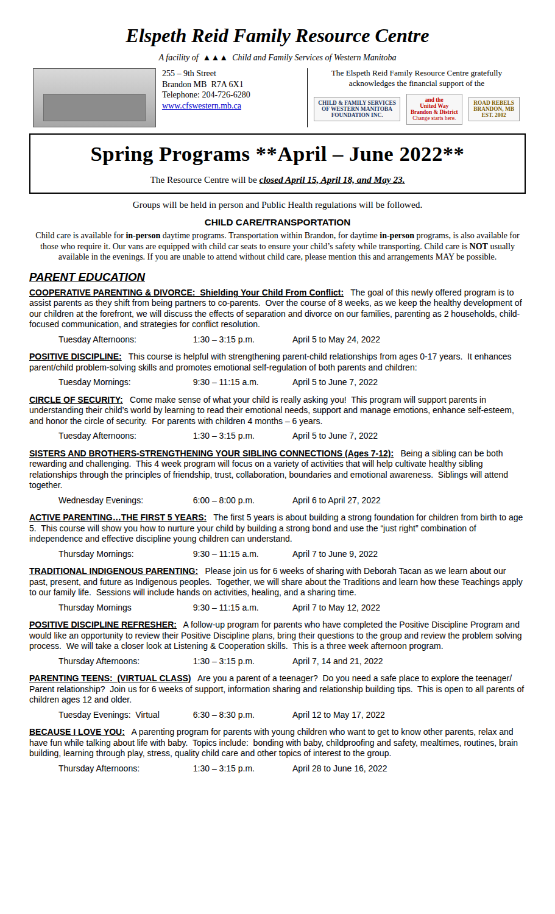Elspeth Reid Family Resource Centre
A facility of ▲▲▲ Child and Family Services of Western Manitoba
| | 255 – 9th Street Brandon MB R7A 6X1 Telephone: 204-726-6280 www.cfswestern.mb.ca | The Elspeth Reid Family Resource Centre gratefully acknowledges the financial support of the CHILD & FAMILY SERVICES OF WESTERN MANITOBA FOUNDATION INC. and the United Way Brandon & District Change starts here. ROAD REBELS BRANDON, MB EST. 2002 |
Spring Programs **April – June 2022**
The Resource Centre will be closed April 15, April 18, and May 23.
Groups will be held in person and Public Health regulations will be followed.
CHILD CARE/TRANSPORTATION
Child care is available for in-person daytime programs. Transportation within Brandon, for daytime in-person programs, is also available for those who require it. Our vans are equipped with child car seats to ensure your child’s safety while transporting. Child care is NOT usually available in the evenings. If you are unable to attend without child care, please mention this and arrangements MAY be possible.
PARENT EDUCATION
COOPERATIVE PARENTING & DIVORCE: Shielding Your Child From Conflict: The goal of this newly offered program is to assist parents as they shift from being partners to co-parents. Over the course of 8 weeks, as we keep the healthy development of our children at the forefront, we will discuss the effects of separation and divorce on our families, parenting as 2 households, child-focused communication, and strategies for conflict resolution.
| Tuesday Afternoons: | 1:30 – 3:15 p.m. | April 5 to May 24, 2022 |
POSITIVE DISCIPLINE: This course is helpful with strengthening parent-child relationships from ages 0-17 years. It enhances parent/child problem-solving skills and promotes emotional self-regulation of both parents and children:
| Tuesday Mornings: | 9:30 – 11:15 a.m. | April 5 to June 7, 2022 |
CIRCLE OF SECURITY: Come make sense of what your child is really asking you! This program will support parents in understanding their child’s world by learning to read their emotional needs, support and manage emotions, enhance self-esteem, and honor the circle of security. For parents with children 4 months – 6 years.
| Tuesday Afternoons: | 1:30 – 3:15 p.m. | April 5 to June 7, 2022 |
SISTERS AND BROTHERS-STRENGTHENING YOUR SIBLING CONNECTIONS (Ages 7-12): Being a sibling can be both rewarding and challenging. This 4 week program will focus on a variety of activities that will help cultivate healthy sibling relationships through the principles of friendship, trust, collaboration, boundaries and emotional awareness. Siblings will attend together.
| Wednesday Evenings: | 6:00 – 8:00 p.m. | April 6 to April 27, 2022 |
ACTIVE PARENTING…THE FIRST 5 YEARS: The first 5 years is about building a strong foundation for children from birth to age 5. This course will show you how to nurture your child by building a strong bond and use the “just right” combination of independence and effective discipline young children can understand.
| Thursday Mornings: | 9:30 – 11:15 a.m. | April 7 to June 9, 2022 |
TRADITIONAL INDIGENOUS PARENTING: Please join us for 6 weeks of sharing with Deborah Tacan as we learn about our past, present, and future as Indigenous peoples. Together, we will share about the Traditions and learn how these Teachings apply to our family life. Sessions will include hands on activities, healing, and a sharing time.
| Thursday Mornings | 9:30 – 11:15 a.m. | April 7 to May 12, 2022 |
POSITIVE DISCIPLINE REFRESHER: A follow-up program for parents who have completed the Positive Discipline Program and would like an opportunity to review their Positive Discipline plans, bring their questions to the group and review the problem solving process. We will take a closer look at Listening & Cooperation skills. This is a three week afternoon program.
| Thursday Afternoons: | 1:30 – 3:15 p.m. | April 7, 14 and 21, 2022 |
PARENTING TEENS: (VIRTUAL CLASS) Are you a parent of a teenager? Do you need a safe place to explore the teenager/ Parent relationship? Join us for 6 weeks of support, information sharing and relationship building tips. This is open to all parents of children ages 12 and older.
| Tuesday Evenings: Virtual | 6:30 – 8:30 p.m. | April 12 to May 17, 2022 |
BECAUSE I LOVE YOU: A parenting program for parents with young children who want to get to know other parents, relax and have fun while talking about life with baby. Topics include: bonding with baby, childproofing and safety, mealtimes, routines, brain building, learning through play, stress, quality child care and other topics of interest to the group.
| Thursday Afternoons: | 1:30 – 3:15 p.m. | April 28 to June 16, 2022 |